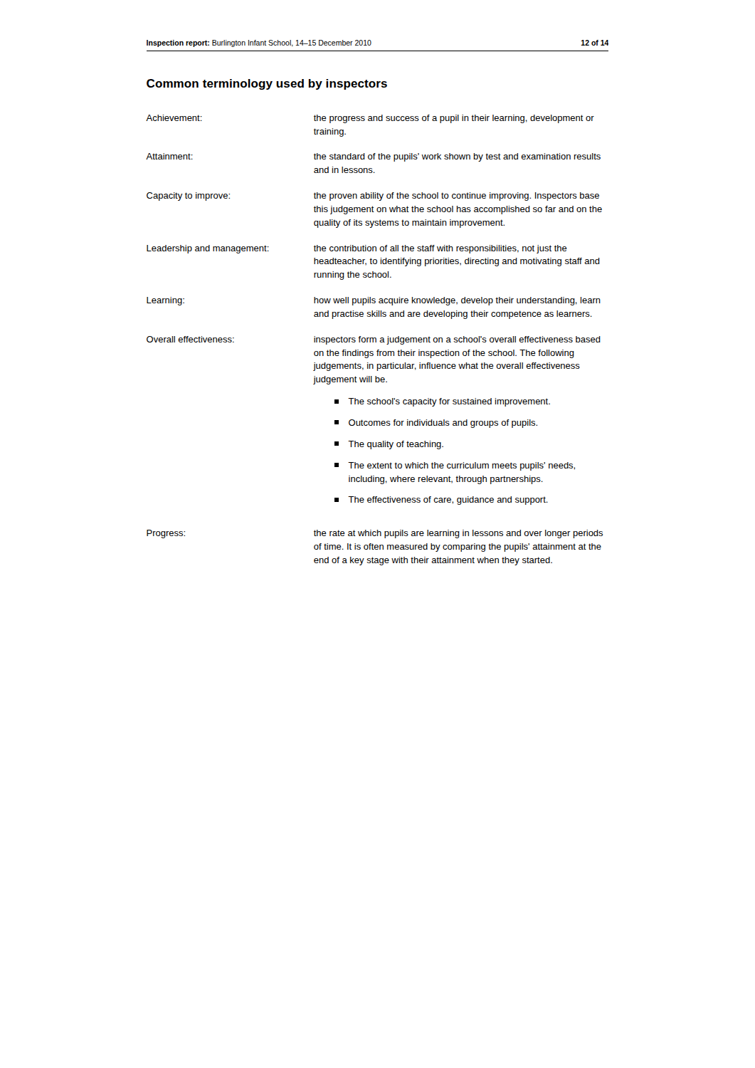Inspection report: Burlington Infant School, 14–15 December 2010
12 of 14
Common terminology used by inspectors
| Achievement: | the progress and success of a pupil in their learning, development or training. |
| Attainment: | the standard of the pupils' work shown by test and examination results and in lessons. |
| Capacity to improve: | the proven ability of the school to continue improving. Inspectors base this judgement on what the school has accomplished so far and on the quality of its systems to maintain improvement. |
| Leadership and management: | the contribution of all the staff with responsibilities, not just the headteacher, to identifying priorities, directing and motivating staff and running the school. |
| Learning: | how well pupils acquire knowledge, develop their understanding, learn and practise skills and are developing their competence as learners. |
| Overall effectiveness: | inspectors form a judgement on a school's overall effectiveness based on the findings from their inspection of the school. The following judgements, in particular, influence what the overall effectiveness judgement will be. The school's capacity for sustained improvement. Outcomes for individuals and groups of pupils. The quality of teaching. The extent to which the curriculum meets pupils' needs, including, where relevant, through partnerships. The effectiveness of care, guidance and support. |
| Progress: | the rate at which pupils are learning in lessons and over longer periods of time. It is often measured by comparing the pupils' attainment at the end of a key stage with their attainment when they started. |